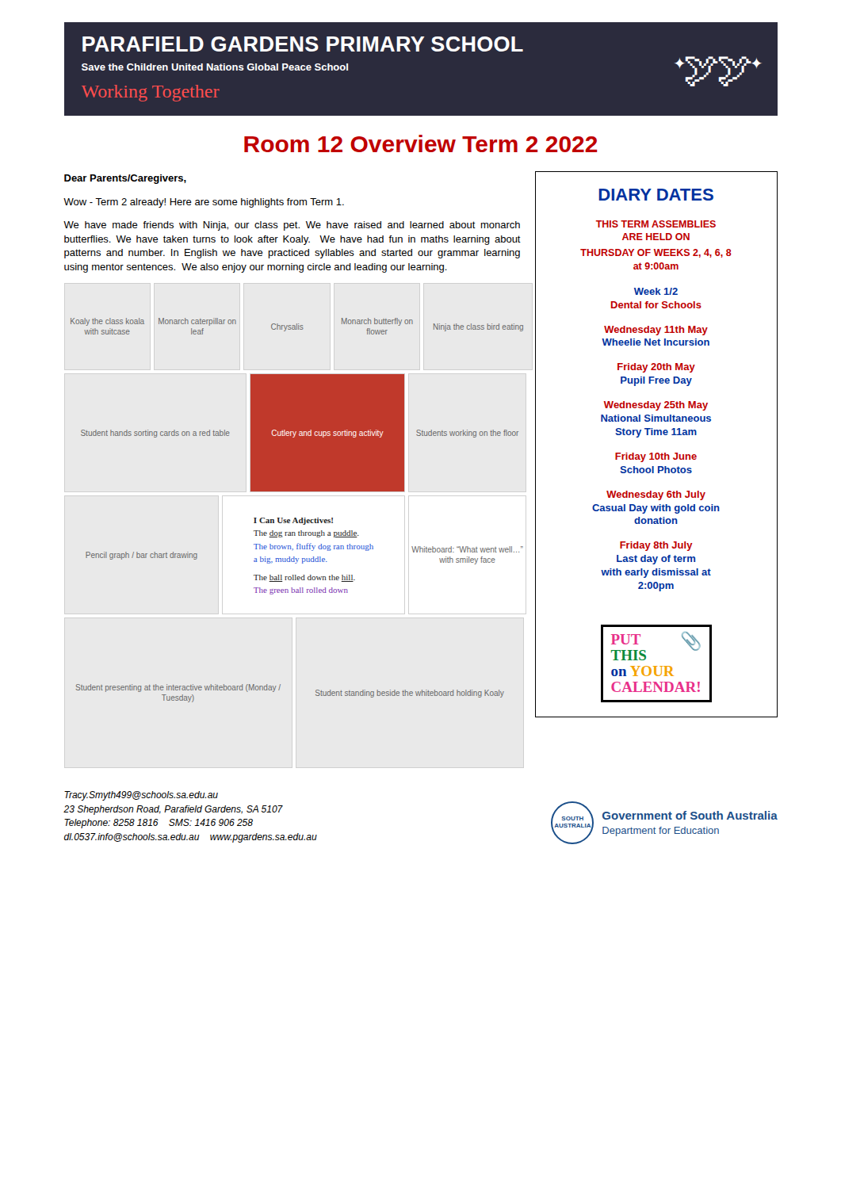PARAFIELD GARDENS PRIMARY SCHOOL
Save the Children United Nations Global Peace School
Working Together
✦🕊🕊✦
Room 12 Overview Term 2 2022
Dear Parents/Caregivers,
Wow - Term 2 already! Here are some highlights from Term 1.
We have made friends with Ninja, our class pet. We have raised and learned about monarch butterflies. We have taken turns to look after Koaly. We have had fun in maths learning about patterns and number. In English we have practiced syllables and started our grammar learning using mentor sentences. We also enjoy our morning circle and leading our learning.
Koaly the class koala with suitcase
Monarch caterpillar on leaf
Chrysalis
Monarch butterfly on flower
Ninja the class bird eating
Student hands sorting cards on a red table
Cutlery and cups sorting activity
Students working on the floor
Pencil graph / bar chart drawing
I Can Use Adjectives!
The dog ran through a puddle.
The brown, fluffy dog ran through
a big, muddy puddle.
The ball rolled down the hill.
The green ball rolled down
Whiteboard: “What went well…” with smiley face
Student presenting at the interactive whiteboard (Monday / Tuesday)
Student standing beside the whiteboard holding Koaly
DIARY DATES
THIS TERM ASSEMBLIES
ARE HELD ON
THURSDAY OF WEEKS 2, 4, 6, 8
at 9:00am
Week 1/2 Dental for Schools
Wednesday 11th MayWheelie Net Incursion
Friday 20th MayPupil Free Day
Wednesday 25th MayNational Simultaneous
Story Time 11am
Friday 10th JuneSchool Photos
Wednesday 6th JulyCasual Day with gold coin
donation
Friday 8th JulyLast day of term
with early dismissal at
2:00pm
📎
PUT THIS
on YOUR
CALENDAR!
Tracy.Smyth499@schools.sa.edu.au
23 Shepherdson Road, Parafield Gardens, SA 5107
Telephone: 8258 1816 SMS: 1416 906 258
dl.0537.info@schools.sa.edu.au www.pgardens.sa.edu.au
SOUTH
AUSTRALIA
Government of South Australia Department for Education